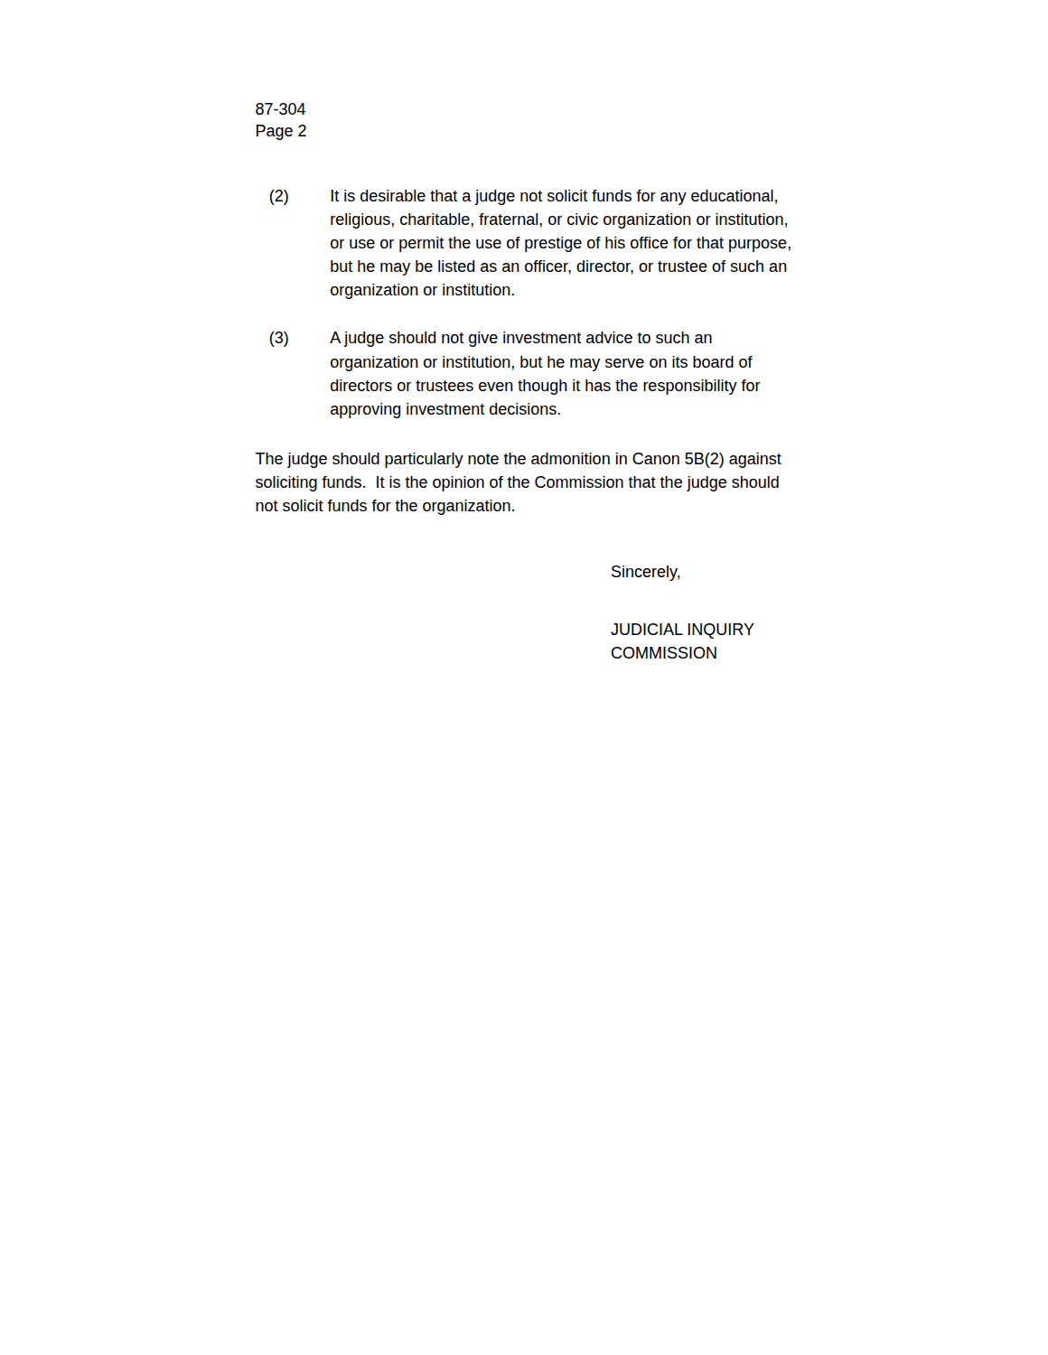87-304
Page 2
(2) It is desirable that a judge not solicit funds for any educational, religious, charitable, fraternal, or civic organization or institution, or use or permit the use of prestige of his office for that purpose, but he may be listed as an officer, director, or trustee of such an organization or institution.
(3) A judge should not give investment advice to such an organization or institution, but he may serve on its board of directors or trustees even though it has the responsibility for approving investment decisions.
The judge should particularly note the admonition in Canon 5B(2) against soliciting funds. It is the opinion of the Commission that the judge should not solicit funds for the organization.
Sincerely,
JUDICIAL INQUIRY COMMISSION